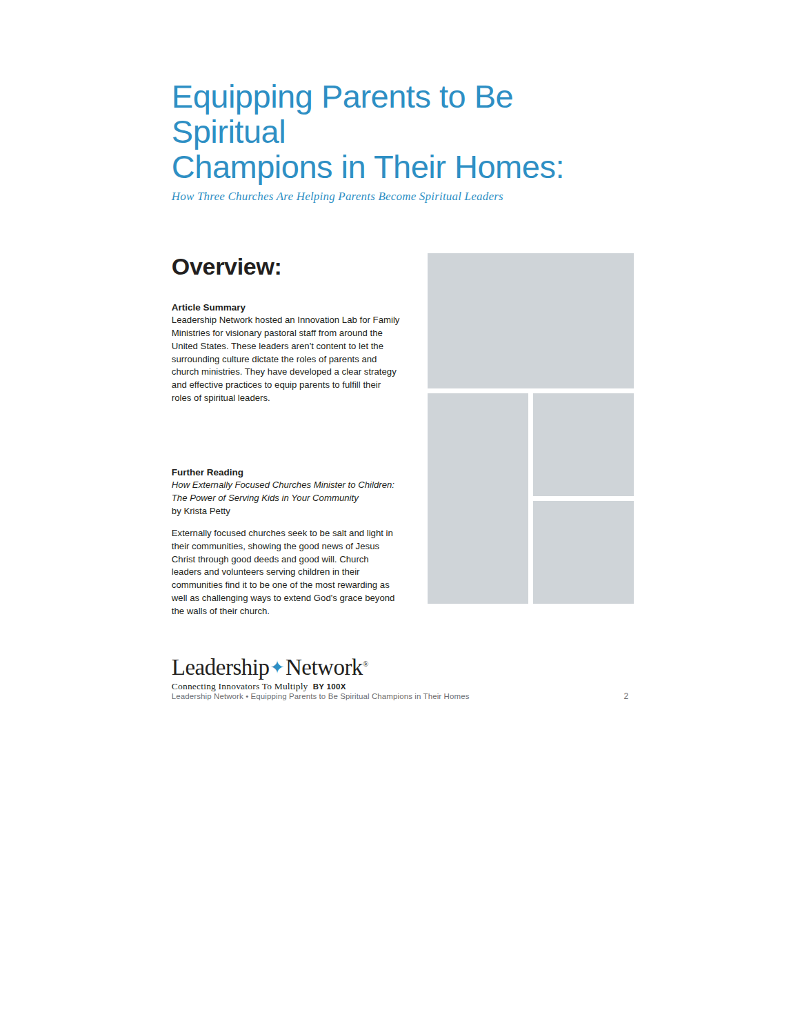Equipping Parents to Be Spiritual
Champions in Their Homes:
How Three Churches Are Helping Parents Become Spiritual Leaders
Overview:
Article Summary
Leadership Network hosted an Innovation Lab for Family Ministries for visionary pastoral staff from around the United States. These leaders aren't content to let the surrounding culture dictate the roles of parents and church ministries. They have developed a clear strategy and effective practices to equip parents to fulfill their roles of spiritual leaders.
Further Reading
How Externally Focused Churches Minister to Children: The Power of Serving Kids in Your Community
by Krista Petty
Externally focused churches seek to be salt and light in their communities, showing the good news of Jesus Christ through good deeds and good will. Church leaders and volunteers serving children in their communities find it to be one of the most rewarding as well as challenging ways to extend God's grace beyond the walls of their church.
Leadership✦Network®
Connecting Innovators To Multiply BY 100X
Leadership Network • Equipping Parents to Be Spiritual Champions in Their Homes
2